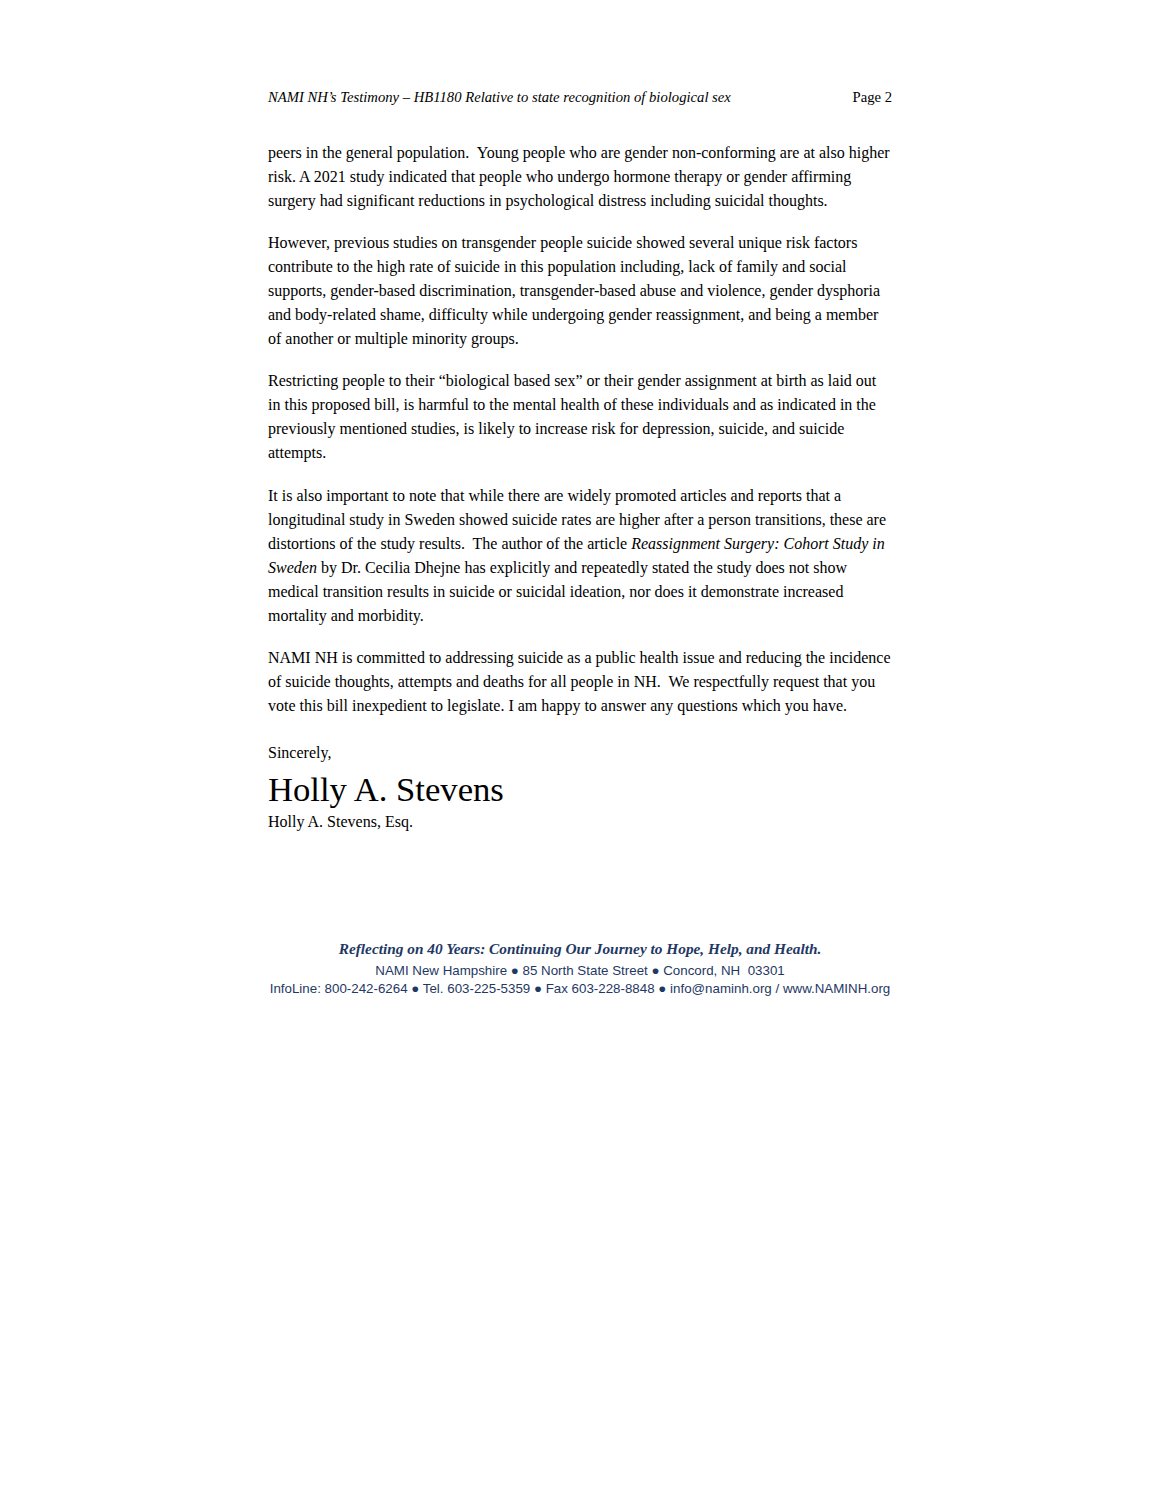NAMI NH’s Testimony – HB1180 Relative to state recognition of biological sex
Page 2
peers in the general population. Young people who are gender non-conforming are at also higher risk. A 2021 study indicated that people who undergo hormone therapy or gender affirming surgery had significant reductions in psychological distress including suicidal thoughts.
However, previous studies on transgender people suicide showed several unique risk factors contribute to the high rate of suicide in this population including, lack of family and social supports, gender-based discrimination, transgender-based abuse and violence, gender dysphoria and body-related shame, difficulty while undergoing gender reassignment, and being a member of another or multiple minority groups.
Restricting people to their “biological based sex” or their gender assignment at birth as laid out in this proposed bill, is harmful to the mental health of these individuals and as indicated in the previously mentioned studies, is likely to increase risk for depression, suicide, and suicide attempts.
It is also important to note that while there are widely promoted articles and reports that a longitudinal study in Sweden showed suicide rates are higher after a person transitions, these are distortions of the study results. The author of the article Reassignment Surgery: Cohort Study in Sweden by Dr. Cecilia Dhejne has explicitly and repeatedly stated the study does not show medical transition results in suicide or suicidal ideation, nor does it demonstrate increased mortality and morbidity.
NAMI NH is committed to addressing suicide as a public health issue and reducing the incidence of suicide thoughts, attempts and deaths for all people in NH. We respectfully request that you vote this bill inexpedient to legislate. I am happy to answer any questions which you have.
Sincerely,
Holly A. Stevens
Holly A. Stevens, Esq.
Reflecting on 40 Years: Continuing Our Journey to Hope, Help, and Health.
NAMI New Hampshire ● 85 North State Street ● Concord, NH 03301
InfoLine: 800-242-6264 ● Tel. 603-225-5359 ● Fax 603-228-8848 ● info@naminh.org / www.NAMINH.org